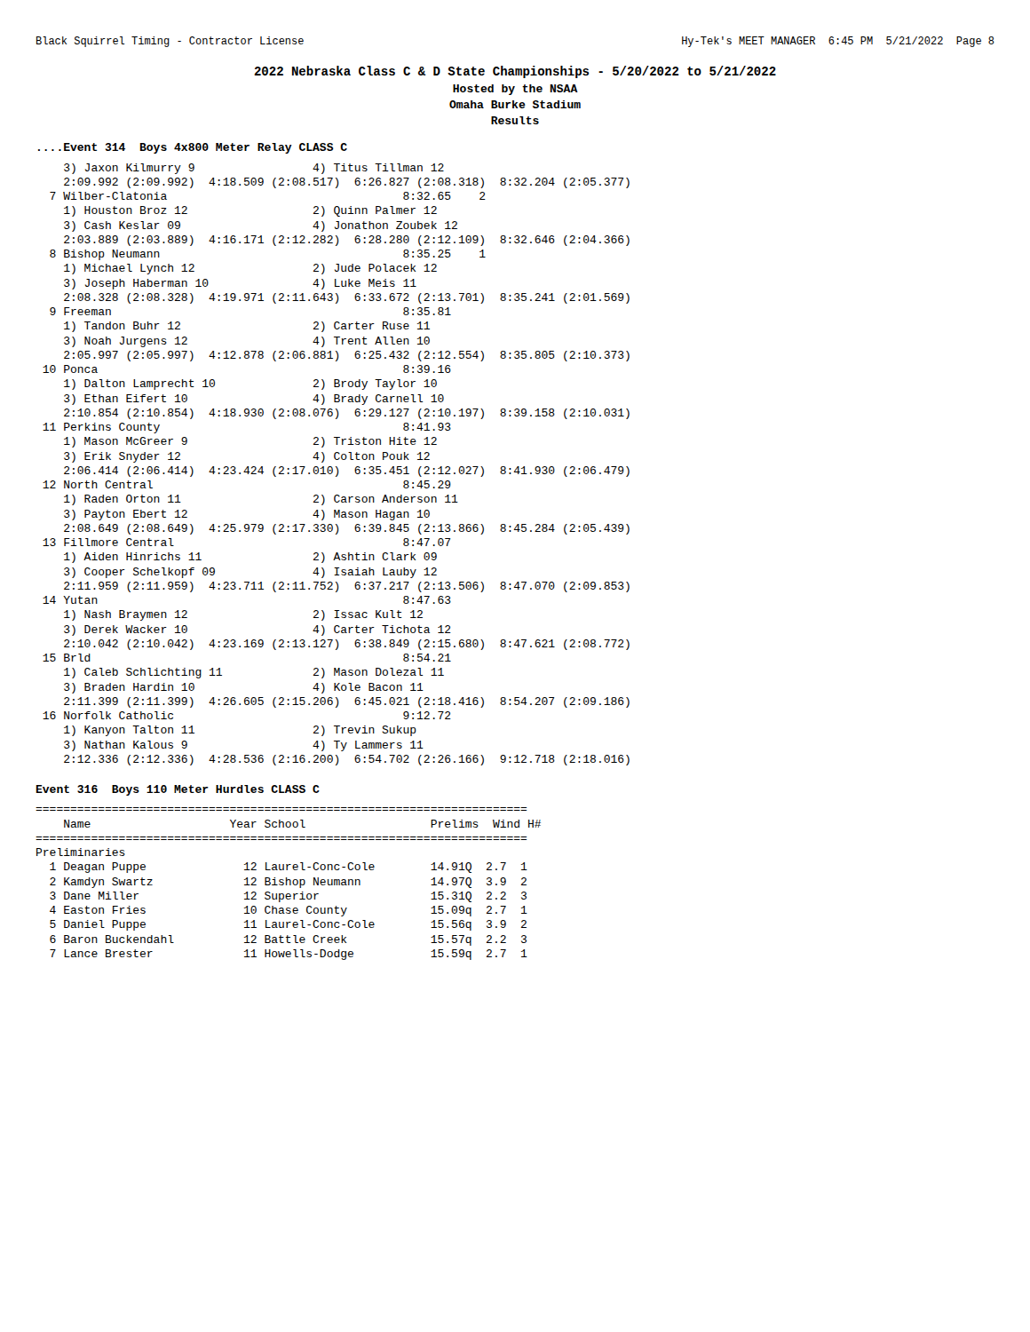Black Squirrel Timing - Contractor License Hy-Tek's MEET MANAGER 6:45 PM 5/21/2022 Page 8
2022 Nebraska Class C & D State Championships - 5/20/2022 to 5/21/2022
Hosted by the NSAA
Omaha Burke Stadium
Results
....Event 314 Boys 4x800 Meter Relay CLASS C
    3) Jaxon Kilmurry 9                 4) Titus Tillman 12
    2:09.992 (2:09.992)  4:18.509 (2:08.517)  6:26.827 (2:08.318)  8:32.204 (2:05.377)
  7 Wilber-Clatonia                                  8:32.65    2
    1) Houston Broz 12                  2) Quinn Palmer 12
    3) Cash Keslar 09                   4) Jonathon Zoubek 12
    2:03.889 (2:03.889)  4:16.171 (2:12.282)  6:28.280 (2:12.109)  8:32.646 (2:04.366)
  8 Bishop Neumann                                   8:35.25    1
    1) Michael Lynch 12                 2) Jude Polacek 12
    3) Joseph Haberman 10               4) Luke Meis 11
    2:08.328 (2:08.328)  4:19.971 (2:11.643)  6:33.672 (2:13.701)  8:35.241 (2:01.569)
  9 Freeman                                          8:35.81
    1) Tandon Buhr 12                   2) Carter Ruse 11
    3) Noah Jurgens 12                  4) Trent Allen 10
    2:05.997 (2:05.997)  4:12.878 (2:06.881)  6:25.432 (2:12.554)  8:35.805 (2:10.373)
 10 Ponca                                            8:39.16
    1) Dalton Lamprecht 10              2) Brody Taylor 10
    3) Ethan Eifert 10                  4) Brady Carnell 10
    2:10.854 (2:10.854)  4:18.930 (2:08.076)  6:29.127 (2:10.197)  8:39.158 (2:10.031)
 11 Perkins County                                   8:41.93
    1) Mason McGreer 9                  2) Triston Hite 12
    3) Erik Snyder 12                   4) Colton Pouk 12
    2:06.414 (2:06.414)  4:23.424 (2:17.010)  6:35.451 (2:12.027)  8:41.930 (2:06.479)
 12 North Central                                    8:45.29
    1) Raden Orton 11                   2) Carson Anderson 11
    3) Payton Ebert 12                  4) Mason Hagan 10
    2:08.649 (2:08.649)  4:25.979 (2:17.330)  6:39.845 (2:13.866)  8:45.284 (2:05.439)
 13 Fillmore Central                                 8:47.07
    1) Aiden Hinrichs 11                2) Ashtin Clark 09
    3) Cooper Schelkopf 09              4) Isaiah Lauby 12
    2:11.959 (2:11.959)  4:23.711 (2:11.752)  6:37.217 (2:13.506)  8:47.070 (2:09.853)
 14 Yutan                                            8:47.63
    1) Nash Braymen 12                  2) Issac Kult 12
    3) Derek Wacker 10                  4) Carter Tichota 12
    2:10.042 (2:10.042)  4:23.169 (2:13.127)  6:38.849 (2:15.680)  8:47.621 (2:08.772)
 15 Brld                                             8:54.21
    1) Caleb Schlichting 11             2) Mason Dolezal 11
    3) Braden Hardin 10                 4) Kole Bacon 11
    2:11.399 (2:11.399)  4:26.605 (2:15.206)  6:45.021 (2:18.416)  8:54.207 (2:09.186)
 16 Norfolk Catholic                                 9:12.72
    1) Kanyon Talton 11                 2) Trevin Sukup
    3) Nathan Kalous 9                  4) Ty Lammers 11
    2:12.336 (2:12.336)  4:28.536 (2:16.200)  6:54.702 (2:26.166)  9:12.718 (2:18.016)
Event 316 Boys 110 Meter Hurdles CLASS C
=======================================================================
    Name                    Year School                  Prelims  Wind H#
=======================================================================
Preliminaries
  1 Deagan Puppe              12 Laurel-Conc-Cole        14.91Q  2.7  1
  2 Kamdyn Swartz             12 Bishop Neumann          14.97Q  3.9  2
  3 Dane Miller               12 Superior                15.31Q  2.2  3
  4 Easton Fries              10 Chase County            15.09q  2.7  1
  5 Daniel Puppe              11 Laurel-Conc-Cole        15.56q  3.9  2
  6 Baron Buckendahl          12 Battle Creek            15.57q  2.2  3
  7 Lance Brester             11 Howells-Dodge           15.59q  2.7  1